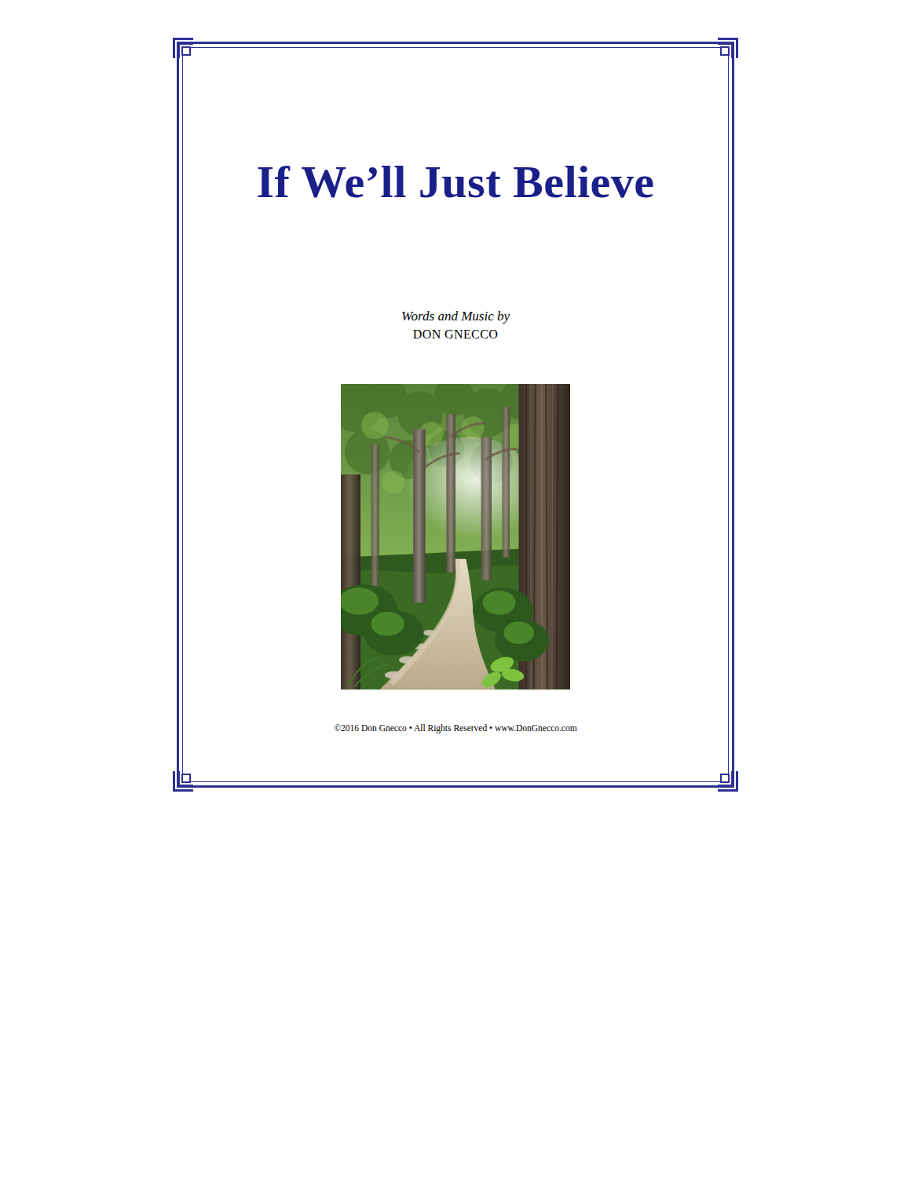If We’ll Just Believe
Words and Music by
DON GNECCO
©2016 Don Gnecco • All Rights Reserved • www.DonGnecco.com